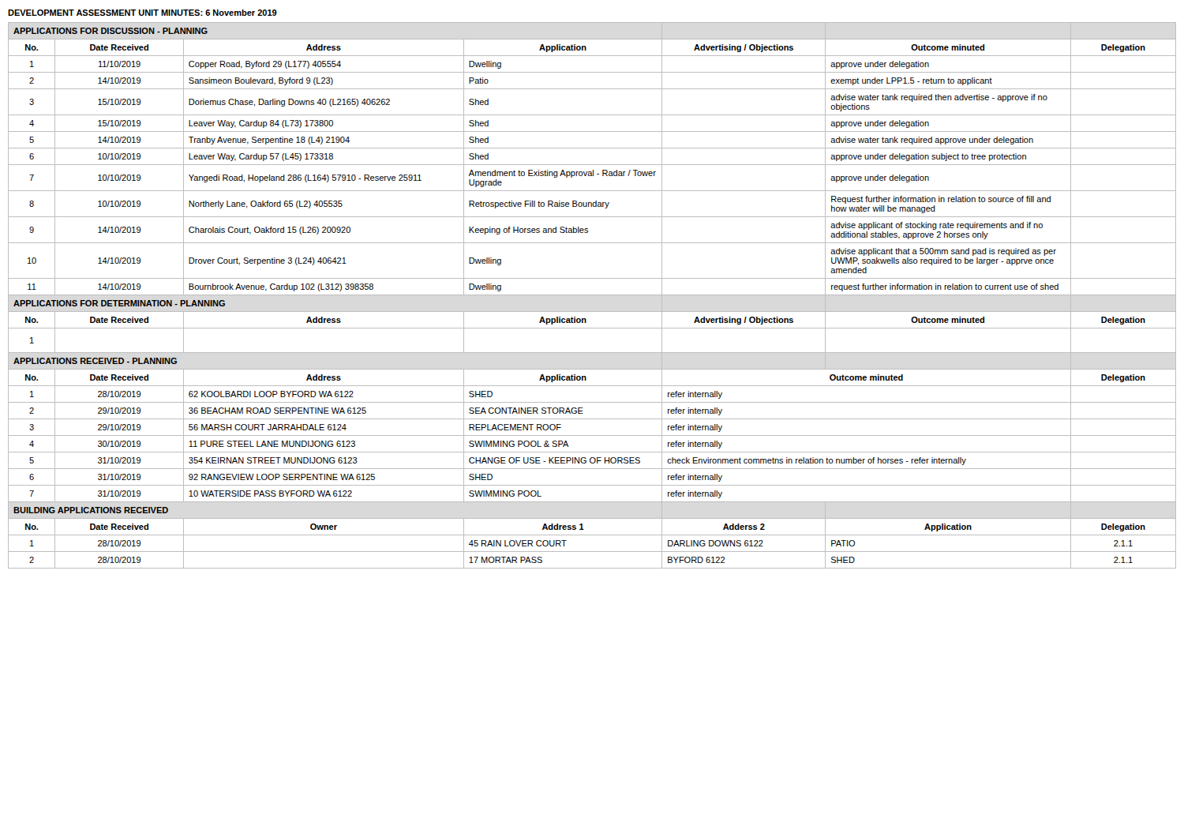DEVELOPMENT ASSESSMENT UNIT MINUTES: 6 November 2019
| APPLICATIONS FOR DISCUSSION - PLANNING | | | |
| No. | Date Received | Address | Application | Advertising / Objections | Outcome minuted | Delegation |
| 1 | 11/10/2019 | Copper Road, Byford 29 (L177) 405554 | Dwelling | | approve under delegation | |
| 2 | 14/10/2019 | Sansimeon Boulevard, Byford 9 (L23) | Patio | | exempt under LPP1.5 - return to applicant | |
| 3 | 15/10/2019 | Doriemus Chase, Darling Downs 40 (L2165) 406262 | Shed | | advise water tank required then advertise - approve if no objections | |
| 4 | 15/10/2019 | Leaver Way, Cardup 84 (L73) 173800 | Shed | | approve under delegation | |
| 5 | 14/10/2019 | Tranby Avenue, Serpentine 18 (L4) 21904 | Shed | | advise water tank required approve under delegation | |
| 6 | 10/10/2019 | Leaver Way, Cardup 57 (L45) 173318 | Shed | | approve under delegation subject to tree protection | |
| 7 | 10/10/2019 | Yangedi Road, Hopeland 286 (L164) 57910 - Reserve 25911 | Amendment to Existing Approval - Radar / Tower Upgrade | | approve under delegation | |
| 8 | 10/10/2019 | Northerly Lane, Oakford 65 (L2) 405535 | Retrospective Fill to Raise Boundary | | Request further information in relation to source of fill and how water will be managed | |
| 9 | 14/10/2019 | Charolais Court, Oakford 15 (L26) 200920 | Keeping of Horses and Stables | | advise applicant of stocking rate requirements and if no additional stables, approve 2 horses only | |
| 10 | 14/10/2019 | Drover Court, Serpentine 3 (L24) 406421 | Dwelling | | advise applicant that a 500mm sand pad is required as per UWMP, soakwells also required to be larger - apprve once amended | |
| 11 | 14/10/2019 | Bournbrook Avenue, Cardup 102 (L312) 398358 | Dwelling | | request further information in relation to current use of shed | |
| APPLICATIONS FOR DETERMINATION - PLANNING | | | |
| No. | Date Received | Address | Application | Advertising / Objections | Outcome minuted | Delegation |
| 1 | | | | | | |
| APPLICATIONS RECEIVED - PLANNING | | | |
| No. | Date Received | Address | Application | Outcome minuted | Delegation |
| 1 | 28/10/2019 | 62 KOOLBARDI LOOP BYFORD WA 6122 | SHED | refer internally | |
| 2 | 29/10/2019 | 36 BEACHAM ROAD SERPENTINE WA 6125 | SEA CONTAINER STORAGE | refer internally | |
| 3 | 29/10/2019 | 56 MARSH COURT JARRAHDALE 6124 | REPLACEMENT ROOF | refer internally | |
| 4 | 30/10/2019 | 11 PURE STEEL LANE MUNDIJONG 6123 | SWIMMING POOL & SPA | refer internally | |
| 5 | 31/10/2019 | 354 KEIRNAN STREET MUNDIJONG 6123 | CHANGE OF USE - KEEPING OF HORSES | check Environment commetns in relation to number of horses - refer internally | |
| 6 | 31/10/2019 | 92 RANGEVIEW LOOP SERPENTINE WA 6125 | SHED | refer internally | |
| 7 | 31/10/2019 | 10 WATERSIDE PASS BYFORD WA 6122 | SWIMMING POOL | refer internally | |
| BUILDING APPLICATIONS RECEIVED | | | |
| No. | Date Received | Owner | Address 1 | Adderss 2 | Application | Delegation |
| 1 | 28/10/2019 | | 45 RAIN LOVER COURT | DARLING DOWNS 6122 | PATIO | 2.1.1 |
| 2 | 28/10/2019 | | 17 MORTAR PASS | BYFORD 6122 | SHED | 2.1.1 |